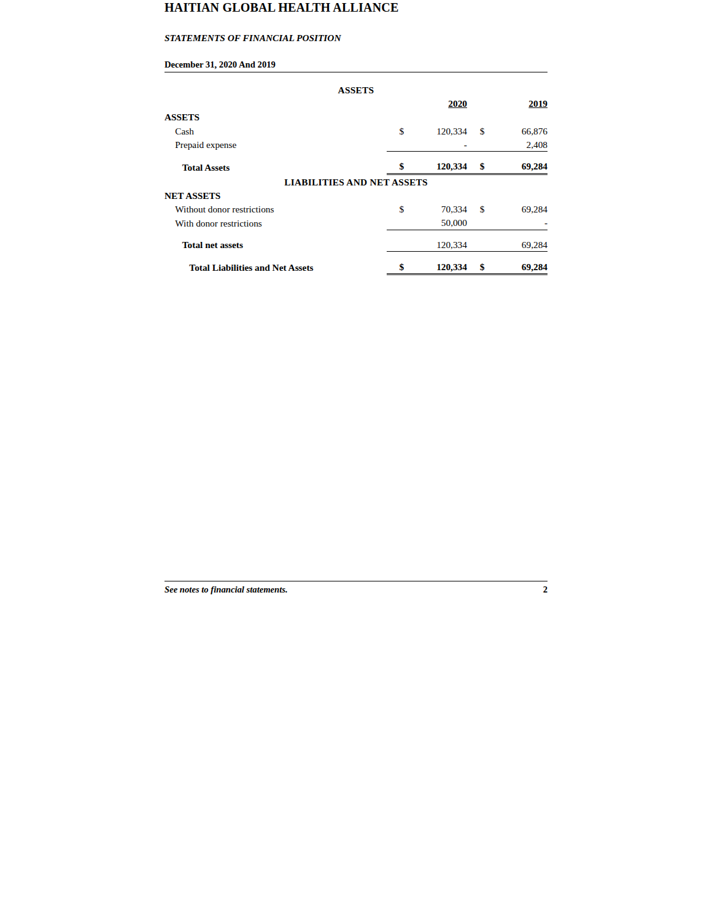HAITIAN GLOBAL HEALTH ALLIANCE
STATEMENTS OF FINANCIAL POSITION
December 31, 2020 And 2019
| ASSETS |
| | 2020 | 2019 |
| ASSETS | | |
| Cash | $ 120,334 | $ 66,876 |
| Prepaid expense | - | 2,408 |
| Total Assets | $ 120,334 | $ 69,284 |
| LIABILITIES AND NET ASSETS |
| NET ASSETS | | |
| Without donor restrictions | $ 70,334 | $ 69,284 |
| With donor restrictions | 50,000 | - |
| Total net assets | 120,334 | 69,284 |
| Total Liabilities and Net Assets | $ 120,334 | $ 69,284 |
See notes to financial statements. 2